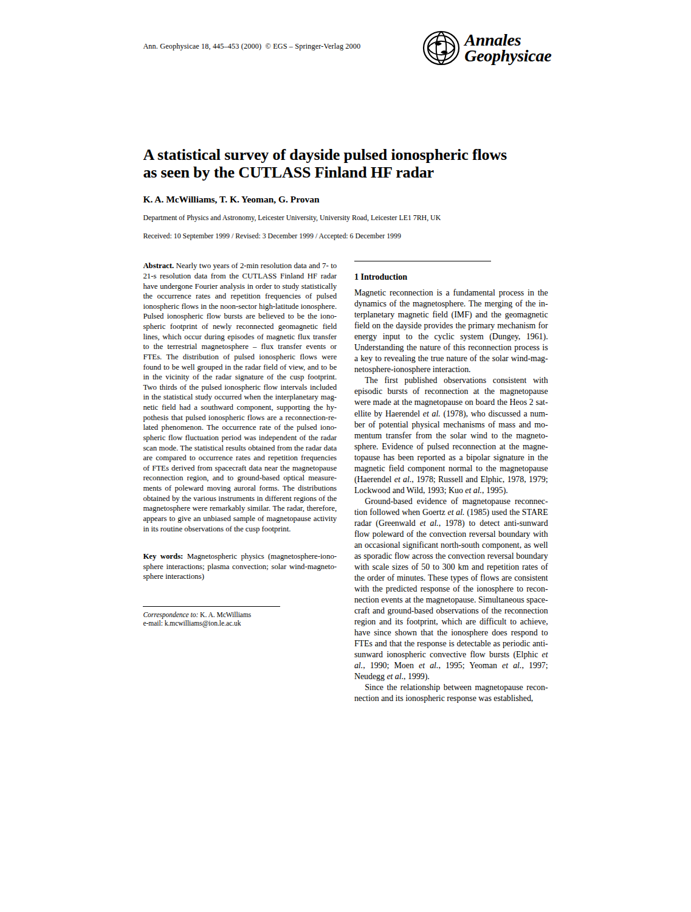Annales Geophysicae
Ann. Geophysicae 18, 445–453 (2000) © EGS – Springer-Verlag 2000
A statistical survey of dayside pulsed ionospheric flows
as seen by the CUTLASS Finland HF radar
K. A. McWilliams, T. K. Yeoman, G. Provan
Department of Physics and Astronomy, Leicester University, University Road, Leicester LE1 7RH, UK
Received: 10 September 1999 / Revised: 3 December 1999 / Accepted: 6 December 1999
Abstract. Nearly two years of 2-min resolution data and 7- to 21-s resolution data from the CUTLASS Finland HF radar have undergone Fourier analysis in order to study statistically the occurrence rates and repetition frequencies of pulsed ionospheric flows in the noon-sector high-latitude ionosphere. Pulsed ionospheric flow bursts are believed to be the ionospheric footprint of newly reconnected geomagnetic field lines, which occur during episodes of magnetic flux transfer to the terrestrial magnetosphere – flux transfer events or FTEs. The distribution of pulsed ionospheric flows were found to be well grouped in the radar field of view, and to be in the vicinity of the radar signature of the cusp footprint. Two thirds of the pulsed ionospheric flow intervals included in the statistical study occurred when the interplanetary magnetic field had a southward component, supporting the hypothesis that pulsed ionospheric flows are a reconnection-related phenomenon. The occurrence rate of the pulsed ionospheric flow fluctuation period was independent of the radar scan mode. The statistical results obtained from the radar data are compared to occurrence rates and repetition frequencies of FTEs derived from spacecraft data near the magnetopause reconnection region, and to ground-based optical measurements of poleward moving auroral forms. The distributions obtained by the various instruments in different regions of the magnetosphere were remarkably similar. The radar, therefore, appears to give an unbiased sample of magnetopause activity in its routine observations of the cusp footprint.
Key words: Magnetospheric physics (magnetosphere-ionosphere interactions; plasma convection; solar wind-magnetosphere interactions)
Correspondence to: K. A. McWilliams
e-mail: k.mcwilliams@ion.le.ac.uk
1 Introduction
Magnetic reconnection is a fundamental process in the dynamics of the magnetosphere. The merging of the interplanetary magnetic field (IMF) and the geomagnetic field on the dayside provides the primary mechanism for energy input to the cyclic system (Dungey, 1961). Understanding the nature of this reconnection process is a key to revealing the true nature of the solar wind-magnetosphere-ionosphere interaction.
The first published observations consistent with episodic bursts of reconnection at the magnetopause were made at the magnetopause on board the Heos 2 satellite by Haerendel et al. (1978), who discussed a number of potential physical mechanisms of mass and momentum transfer from the solar wind to the magnetosphere. Evidence of pulsed reconnection at the magnetopause has been reported as a bipolar signature in the magnetic field component normal to the magnetopause (Haerendel et al., 1978; Russell and Elphic, 1978, 1979; Lockwood and Wild, 1993; Kuo et al., 1995).
Ground-based evidence of magnetopause reconnection followed when Goertz et al. (1985) used the STARE radar (Greenwald et al., 1978) to detect anti-sunward flow poleward of the convection reversal boundary with an occasional significant north-south component, as well as sporadic flow across the convection reversal boundary with scale sizes of 50 to 300 km and repetition rates of the order of minutes. These types of flows are consistent with the predicted response of the ionosphere to reconnection events at the magnetopause. Simultaneous spacecraft and ground-based observations of the reconnection region and its footprint, which are difficult to achieve, have since shown that the ionosphere does respond to FTEs and that the response is detectable as periodic anti-sunward ionospheric convective flow bursts (Elphic et al., 1990; Moen et al., 1995; Yeoman et al., 1997; Neudegg et al., 1999).
Since the relationship between magnetopause reconnection and its ionospheric response was established,